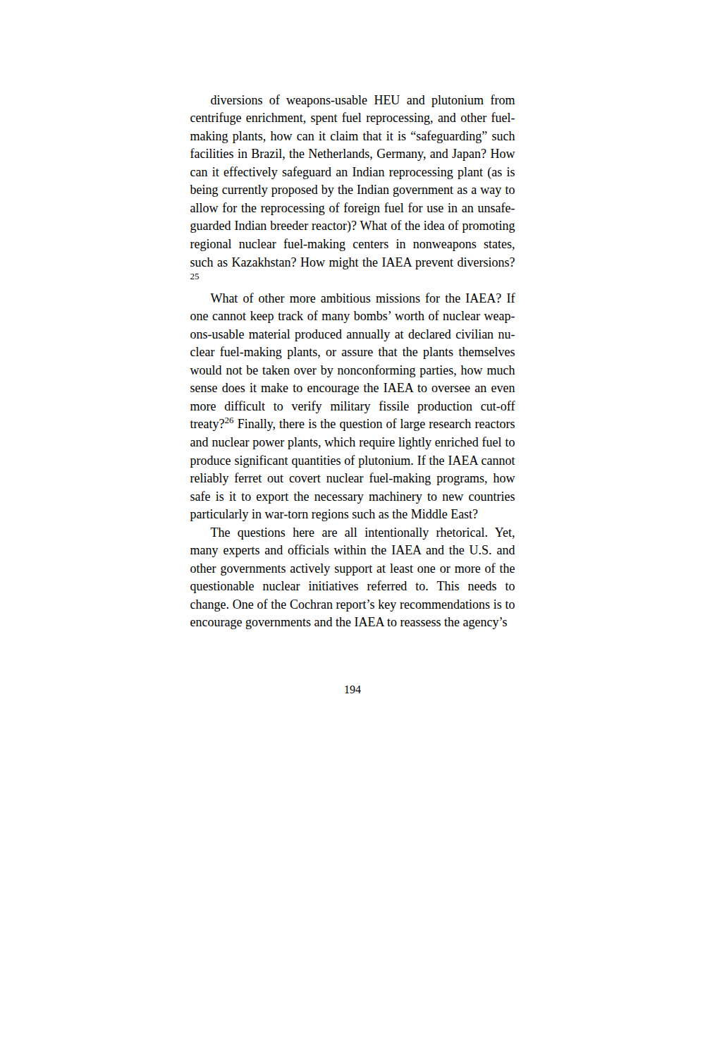diversions of weapons-usable HEU and plutonium from centrifuge enrichment, spent fuel reprocessing, and other fuel-making plants, how can it claim that it is “safeguarding” such facilities in Brazil, the Netherlands, Germany, and Japan? How can it effectively safeguard an Indian reprocessing plant (as is being currently proposed by the Indian government as a way to allow for the reprocessing of foreign fuel for use in an unsafeguarded Indian breeder reactor)? What of the idea of promoting regional nuclear fuel-making centers in nonweapons states, such as Kazakhstan? How might the IAEA prevent diversions?25
What of other more ambitious missions for the IAEA? If one cannot keep track of many bombs’ worth of nuclear weapons-usable material produced annually at declared civilian nuclear fuel-making plants, or assure that the plants themselves would not be taken over by nonconforming parties, how much sense does it make to encourage the IAEA to oversee an even more difficult to verify military fissile production cut-off treaty?26 Finally, there is the question of large research reactors and nuclear power plants, which require lightly enriched fuel to produce significant quantities of plutonium. If the IAEA cannot reliably ferret out covert nuclear fuel-making programs, how safe is it to export the necessary machinery to new countries particularly in war-torn regions such as the Middle East?
The questions here are all intentionally rhetorical. Yet, many experts and officials within the IAEA and the U.S. and other governments actively support at least one or more of the questionable nuclear initiatives referred to. This needs to change. One of the Cochran report’s key recommendations is to encourage governments and the IAEA to reassess the agency’s
194